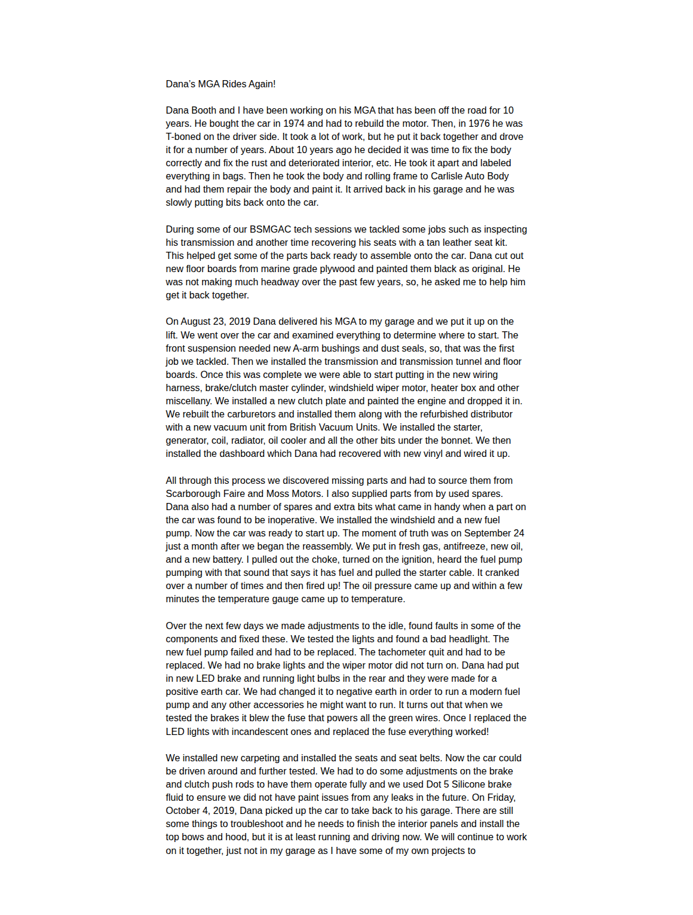Dana’s MGA Rides Again!
Dana Booth and I have been working on his MGA that has been off the road for 10 years. He bought the car in 1974 and had to rebuild the motor. Then, in 1976 he was T-boned on the driver side. It took a lot of work, but he put it back together and drove it for a number of years. About 10 years ago he decided it was time to fix the body correctly and fix the rust and deteriorated interior, etc. He took it apart and labeled everything in bags. Then he took the body and rolling frame to Carlisle Auto Body and had them repair the body and paint it. It arrived back in his garage and he was slowly putting bits back onto the car.
During some of our BSMGAC tech sessions we tackled some jobs such as inspecting his transmission and another time recovering his seats with a tan leather seat kit. This helped get some of the parts back ready to assemble onto the car. Dana cut out new floor boards from marine grade plywood and painted them black as original. He was not making much headway over the past few years, so, he asked me to help him get it back together.
On August 23, 2019 Dana delivered his MGA to my garage and we put it up on the lift. We went over the car and examined everything to determine where to start. The front suspension needed new A-arm bushings and dust seals, so, that was the first job we tackled. Then we installed the transmission and transmission tunnel and floor boards. Once this was complete we were able to start putting in the new wiring harness, brake/clutch master cylinder, windshield wiper motor, heater box and other miscellany. We installed a new clutch plate and painted the engine and dropped it in. We rebuilt the carburetors and installed them along with the refurbished distributor with a new vacuum unit from British Vacuum Units. We installed the starter, generator, coil, radiator, oil cooler and all the other bits under the bonnet. We then installed the dashboard which Dana had recovered with new vinyl and wired it up.
All through this process we discovered missing parts and had to source them from Scarborough Faire and Moss Motors. I also supplied parts from by used spares. Dana also had a number of spares and extra bits what came in handy when a part on the car was found to be inoperative. We installed the windshield and a new fuel pump. Now the car was ready to start up. The moment of truth was on September 24 just a month after we began the reassembly. We put in fresh gas, antifreeze, new oil, and a new battery. I pulled out the choke, turned on the ignition, heard the fuel pump pumping with that sound that says it has fuel and pulled the starter cable. It cranked over a number of times and then fired up! The oil pressure came up and within a few minutes the temperature gauge came up to temperature.
Over the next few days we made adjustments to the idle, found faults in some of the components and fixed these. We tested the lights and found a bad headlight. The new fuel pump failed and had to be replaced. The tachometer quit and had to be replaced. We had no brake lights and the wiper motor did not turn on. Dana had put in new LED brake and running light bulbs in the rear and they were made for a positive earth car. We had changed it to negative earth in order to run a modern fuel pump and any other accessories he might want to run. It turns out that when we tested the brakes it blew the fuse that powers all the green wires. Once I replaced the LED lights with incandescent ones and replaced the fuse everything worked!
We installed new carpeting and installed the seats and seat belts. Now the car could be driven around and further tested. We had to do some adjustments on the brake and clutch push rods to have them operate fully and we used Dot 5 Silicone brake fluid to ensure we did not have paint issues from any leaks in the future. On Friday, October 4, 2019, Dana picked up the car to take back to his garage. There are still some things to troubleshoot and he needs to finish the interior panels and install the top bows and hood, but it is at least running and driving now. We will continue to work on it together, just not in my garage as I have some of my own projects to